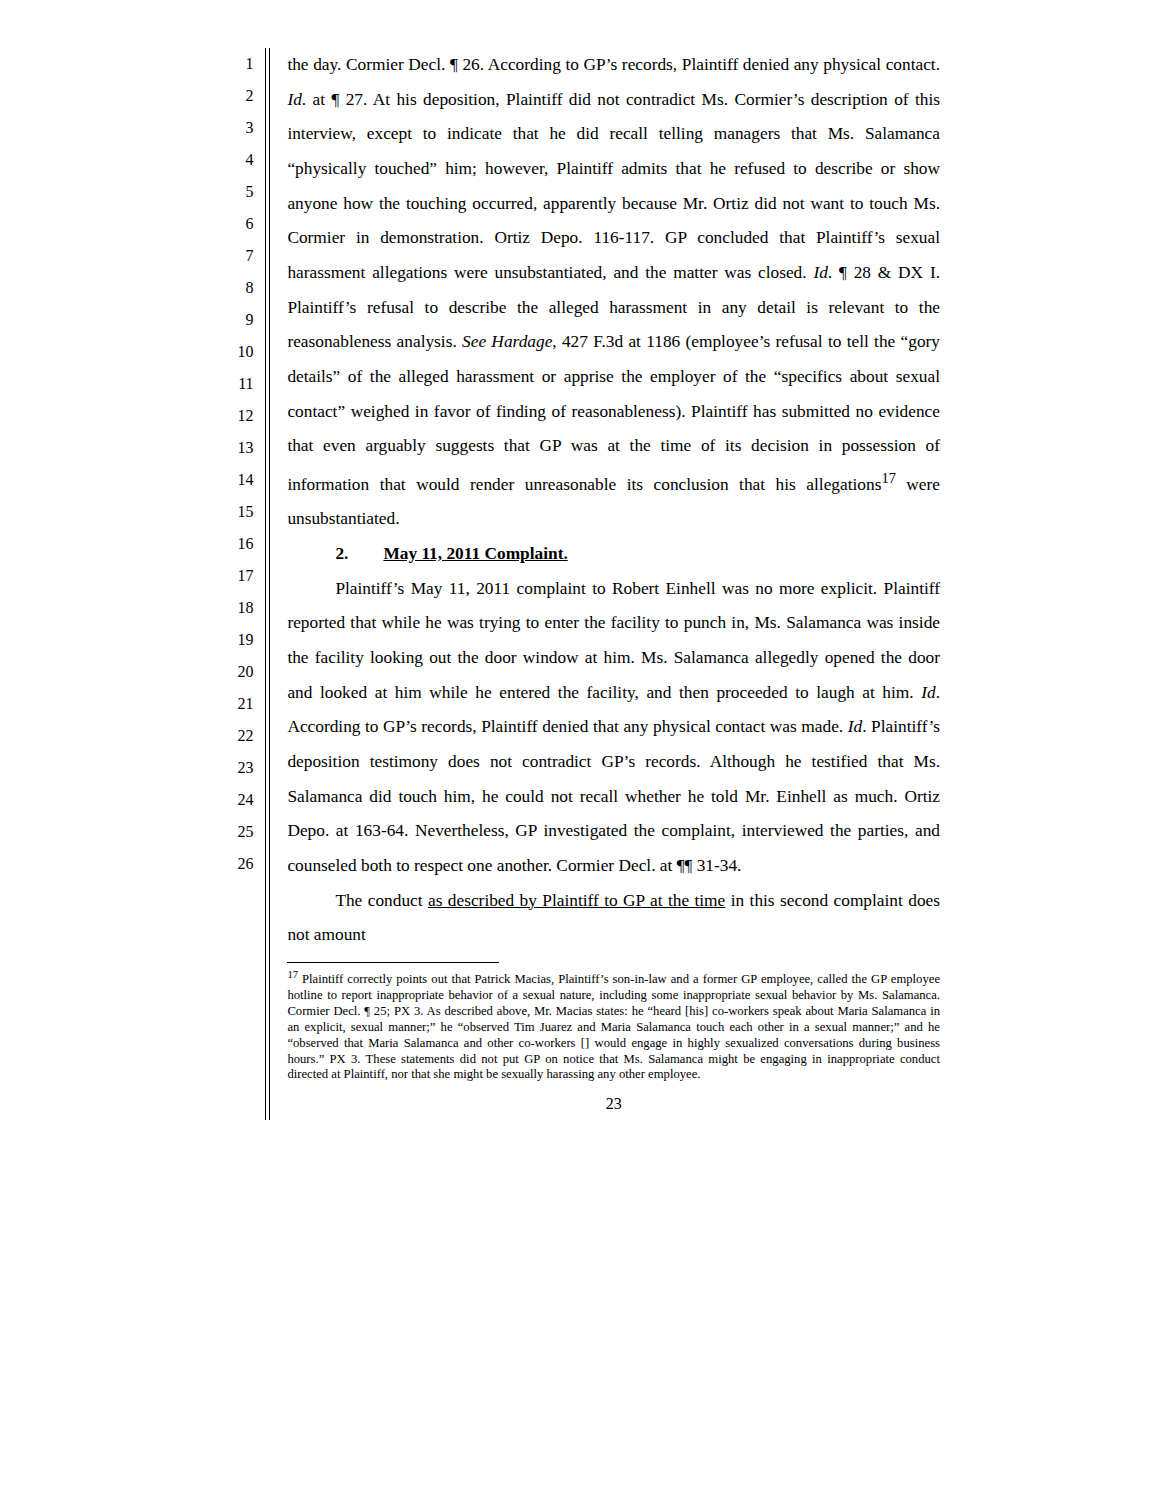1
2
3
4
5
6
7
8
9
10
11
12
13
14
15
16
17
18
19
20
21
22
23
24
25
26
the day. Cormier Decl. ¶ 26. According to GP’s records, Plaintiff denied any physical contact. Id. at ¶ 27. At his deposition, Plaintiff did not contradict Ms. Cormier’s description of this interview, except to indicate that he did recall telling managers that Ms. Salamanca “physically touched” him; however, Plaintiff admits that he refused to describe or show anyone how the touching occurred, apparently because Mr. Ortiz did not want to touch Ms. Cormier in demonstration. Ortiz Depo. 116-117. GP concluded that Plaintiff’s sexual harassment allegations were unsubstantiated, and the matter was closed. Id. ¶ 28 & DX I. Plaintiff’s refusal to describe the alleged harassment in any detail is relevant to the reasonableness analysis. See Hardage, 427 F.3d at 1186 (employee’s refusal to tell the “gory details” of the alleged harassment or apprise the employer of the “specifics about sexual contact” weighed in favor of finding of reasonableness). Plaintiff has submitted no evidence that even arguably suggests that GP was at the time of its decision in possession of information that would render unreasonable its conclusion that his allegations17 were unsubstantiated.
2. May 11, 2011 Complaint.
Plaintiff’s May 11, 2011 complaint to Robert Einhell was no more explicit. Plaintiff reported that while he was trying to enter the facility to punch in, Ms. Salamanca was inside the facility looking out the door window at him. Ms. Salamanca allegedly opened the door and looked at him while he entered the facility, and then proceeded to laugh at him. Id. According to GP’s records, Plaintiff denied that any physical contact was made. Id. Plaintiff’s deposition testimony does not contradict GP’s records. Although he testified that Ms. Salamanca did touch him, he could not recall whether he told Mr. Einhell as much. Ortiz Depo. at 163-64. Nevertheless, GP investigated the complaint, interviewed the parties, and counseled both to respect one another. Cormier Decl. at ¶¶ 31-34.
The conduct as described by Plaintiff to GP at the time in this second complaint does not amount
17 Plaintiff correctly points out that Patrick Macias, Plaintiff’s son-in-law and a former GP employee, called the GP employee hotline to report inappropriate behavior of a sexual nature, including some inappropriate sexual behavior by Ms. Salamanca. Cormier Decl. ¶ 25; PX 3. As described above, Mr. Macias states: he “heard [his] co-workers speak about Maria Salamanca in an explicit, sexual manner;” he “observed Tim Juarez and Maria Salamanca touch each other in a sexual manner;” and he “observed that Maria Salamanca and other co-workers [] would engage in highly sexualized conversations during business hours.” PX 3. These statements did not put GP on notice that Ms. Salamanca might be engaging in inappropriate conduct directed at Plaintiff, nor that she might be sexually harassing any other employee.
23